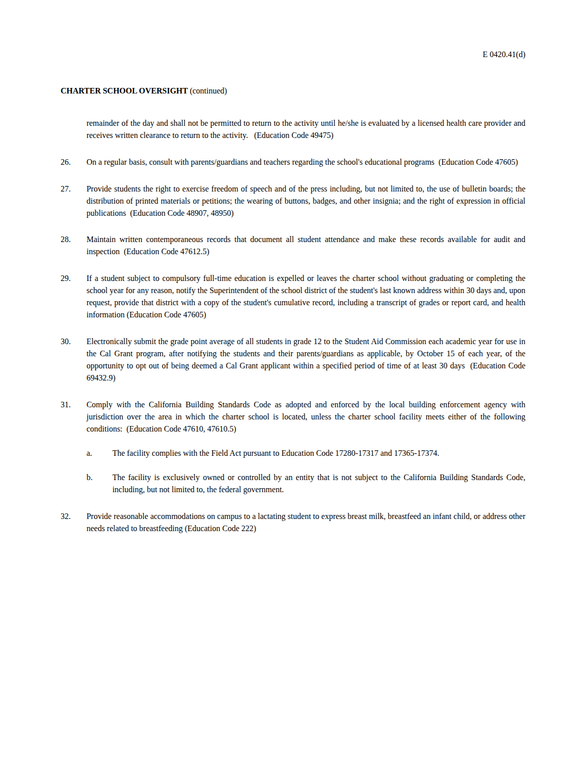E 0420.41(d)
Charter School Oversight (continued)
remainder of the day and shall not be permitted to return to the activity until he/she is evaluated by a licensed health care provider and receives written clearance to return to the activity. (Education Code 49475)
On a regular basis, consult with parents/guardians and teachers regarding the school's educational programs (Education Code 47605)
Provide students the right to exercise freedom of speech and of the press including, but not limited to, the use of bulletin boards; the distribution of printed materials or petitions; the wearing of buttons, badges, and other insignia; and the right of expression in official publications (Education Code 48907, 48950)
Maintain written contemporaneous records that document all student attendance and make these records available for audit and inspection (Education Code 47612.5)
If a student subject to compulsory full-time education is expelled or leaves the charter school without graduating or completing the school year for any reason, notify the Superintendent of the school district of the student's last known address within 30 days and, upon request, provide that district with a copy of the student's cumulative record, including a transcript of grades or report card, and health information (Education Code 47605)
Electronically submit the grade point average of all students in grade 12 to the Student Aid Commission each academic year for use in the Cal Grant program, after notifying the students and their parents/guardians as applicable, by October 15 of each year, of the opportunity to opt out of being deemed a Cal Grant applicant within a specified period of time of at least 30 days (Education Code 69432.9)
Comply with the California Building Standards Code as adopted and enforced by the local building enforcement agency with jurisdiction over the area in which the charter school is located, unless the charter school facility meets either of the following conditions: (Education Code 47610, 47610.5)
The facility complies with the Field Act pursuant to Education Code 17280-17317 and 17365-17374.
The facility is exclusively owned or controlled by an entity that is not subject to the California Building Standards Code, including, but not limited to, the federal government.
Provide reasonable accommodations on campus to a lactating student to express breast milk, breastfeed an infant child, or address other needs related to breastfeeding (Education Code 222)